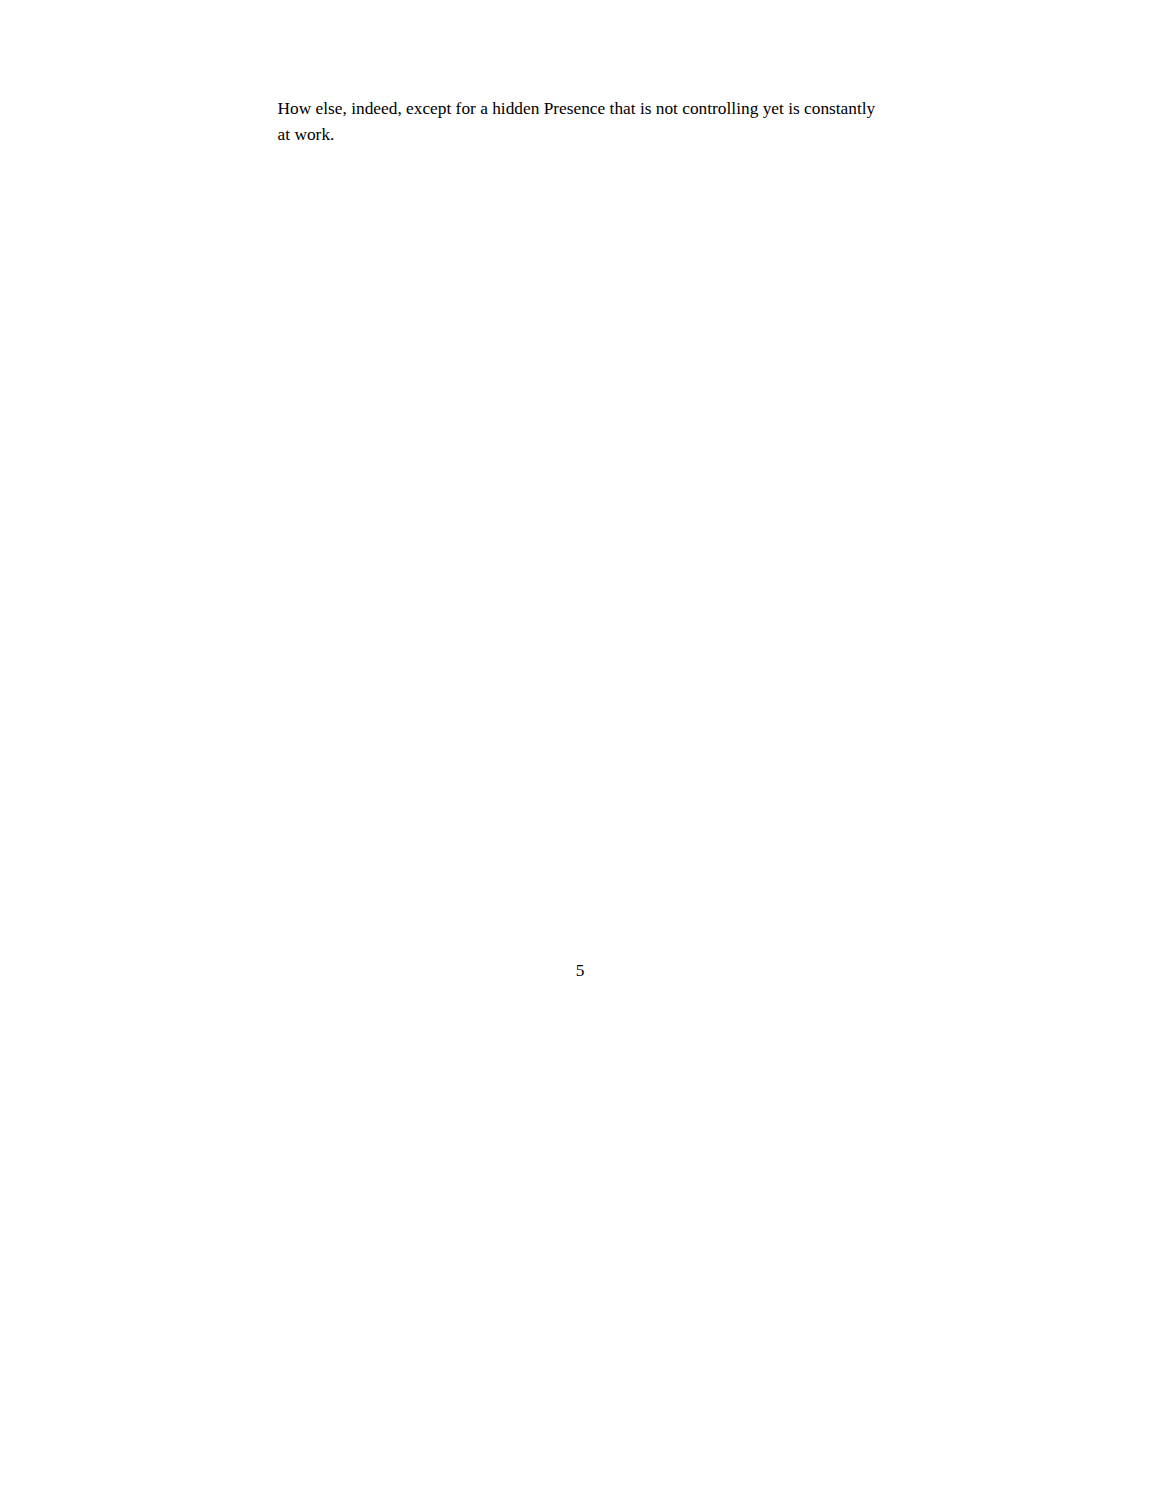How else, indeed, except for a hidden Presence that is not controlling yet is constantly at work.
5